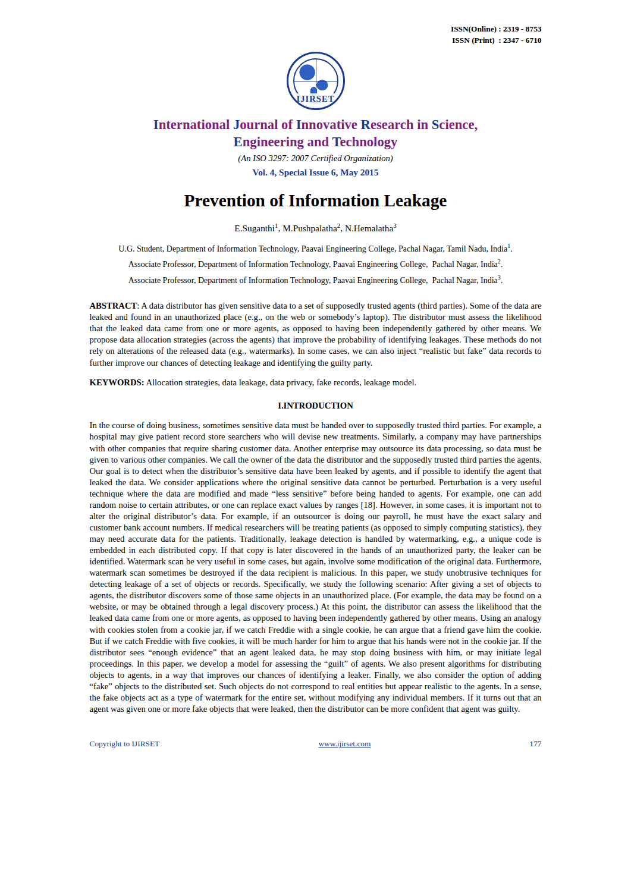ISSN(Online) : 2319 - 8753
ISSN (Print) : 2347 - 6710
IJIRSET
International Journal of Innovative Research in Science,
Engineering and Technology
(An ISO 3297: 2007 Certified Organization)
Vol. 4, Special Issue 6, May 2015
Prevention of Information Leakage
E.Suganthi1, M.Pushpalatha2, N.Hemalatha3
U.G. Student, Department of Information Technology, Paavai Engineering College, Pachal Nagar, Tamil Nadu, India1.
Associate Professor, Department of Information Technology, Paavai Engineering College, Pachal Nagar, India2.
Associate Professor, Department of Information Technology, Paavai Engineering College, Pachal Nagar, India3.
ABSTRACT: A data distributor has given sensitive data to a set of supposedly trusted agents (third parties). Some of the data are leaked and found in an unauthorized place (e.g., on the web or somebody’s laptop). The distributor must assess the likelihood that the leaked data came from one or more agents, as opposed to having been independently gathered by other means. We propose data allocation strategies (across the agents) that improve the probability of identifying leakages. These methods do not rely on alterations of the released data (e.g., watermarks). In some cases, we can also inject “realistic but fake” data records to further improve our chances of detecting leakage and identifying the guilty party.
KEYWORDS: Allocation strategies, data leakage, data privacy, fake records, leakage model.
I.INTRODUCTION
In the course of doing business, sometimes sensitive data must be handed over to supposedly trusted third parties. For example, a hospital may give patient record store searchers who will devise new treatments. Similarly, a company may have partnerships with other companies that require sharing customer data. Another enterprise may outsource its data processing, so data must be given to various other companies. We call the owner of the data the distributor and the supposedly trusted third parties the agents. Our goal is to detect when the distributor’s sensitive data have been leaked by agents, and if possible to identify the agent that leaked the data. We consider applications where the original sensitive data cannot be perturbed. Perturbation is a very useful technique where the data are modified and made “less sensitive” before being handed to agents. For example, one can add random noise to certain attributes, or one can replace exact values by ranges [18]. However, in some cases, it is important not to alter the original distributor’s data. For example, if an outsourcer is doing our payroll, he must have the exact salary and customer bank account numbers. If medical researchers will be treating patients (as opposed to simply computing statistics), they may need accurate data for the patients. Traditionally, leakage detection is handled by watermarking, e.g., a unique code is embedded in each distributed copy. If that copy is later discovered in the hands of an unauthorized party, the leaker can be identified. Watermark scan be very useful in some cases, but again, involve some modification of the original data. Furthermore, watermark scan sometimes be destroyed if the data recipient is malicious. In this paper, we study unobtrusive techniques for detecting leakage of a set of objects or records. Specifically, we study the following scenario: After giving a set of objects to agents, the distributor discovers some of those same objects in an unauthorized place. (For example, the data may be found on a website, or may be obtained through a legal discovery process.) At this point, the distributor can assess the likelihood that the leaked data came from one or more agents, as opposed to having been independently gathered by other means. Using an analogy with cookies stolen from a cookie jar, if we catch Freddie with a single cookie, he can argue that a friend gave him the cookie. But if we catch Freddie with five cookies, it will be much harder for him to argue that his hands were not in the cookie jar. If the distributor sees “enough evidence” that an agent leaked data, he may stop doing business with him, or may initiate legal proceedings. In this paper, we develop a model for assessing the “guilt” of agents. We also present algorithms for distributing objects to agents, in a way that improves our chances of identifying a leaker. Finally, we also consider the option of adding “fake” objects to the distributed set. Such objects do not correspond to real entities but appear realistic to the agents. In a sense, the fake objects act as a type of watermark for the entire set, without modifying any individual members. If it turns out that an agent was given one or more fake objects that were leaked, then the distributor can be more confident that agent was guilty.
Copyright to IJIRSET
www.ijirset.com
177